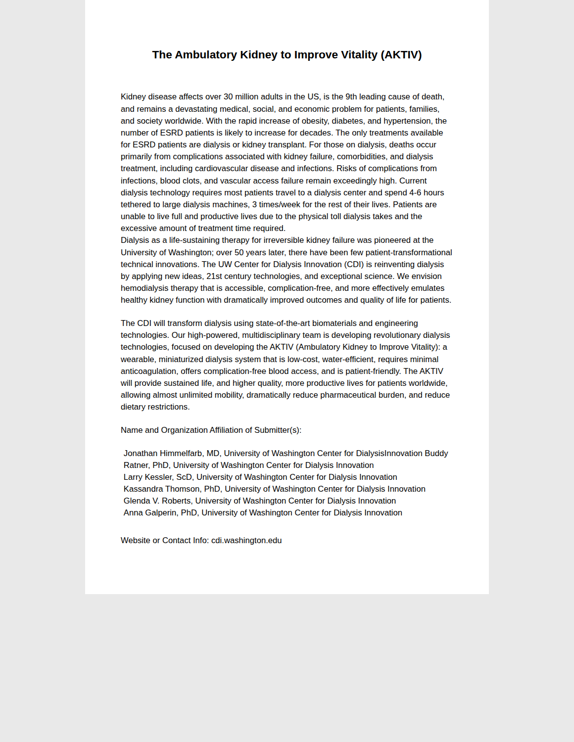The Ambulatory Kidney to Improve Vitality (AKTIV)
Kidney disease affects over 30 million adults in the US, is the 9th leading cause of death, and remains a devastating medical, social, and economic problem for patients, families, and society worldwide. With the rapid increase of obesity, diabetes, and hypertension, the number of ESRD patients is likely to increase for decades. The only treatments available for ESRD patients are dialysis or kidney transplant. For those on dialysis, deaths occur primarily from complications associated with kidney failure, comorbidities, and dialysis treatment, including cardiovascular disease and infections. Risks of complications from infections, blood clots, and vascular access failure remain exceedingly high. Current dialysis technology requires most patients travel to a dialysis center and spend 4-6 hours tethered to large dialysis machines, 3 times/week for the rest of their lives. Patients are unable to live full and productive lives due to the physical toll dialysis takes and the excessive amount of treatment time required.
Dialysis as a life-sustaining therapy for irreversible kidney failure was pioneered at the University of Washington; over 50 years later, there have been few patient-transformational technical innovations. The UW Center for Dialysis Innovation (CDI) is reinventing dialysis by applying new ideas, 21st century technologies, and exceptional science. We envision hemodialysis therapy that is accessible, complication-free, and more effectively emulates healthy kidney function with dramatically improved outcomes and quality of life for patients.
The CDI will transform dialysis using state-of-the-art biomaterials and engineering technologies. Our high-powered, multidisciplinary team is developing revolutionary dialysis technologies, focused on developing the AKTIV (Ambulatory Kidney to Improve Vitality): a wearable, miniaturized dialysis system that is low-cost, water-efficient, requires minimal anticoagulation, offers complication-free blood access, and is patient-friendly. The AKTIV will provide sustained life, and higher quality, more productive lives for patients worldwide, allowing almost unlimited mobility, dramatically reduce pharmaceutical burden, and reduce dietary restrictions.
Name and Organization Affiliation of Submitter(s):
Jonathan Himmelfarb, MD, University of Washington Center for DialysisInnovation Buddy Ratner, PhD, University of Washington Center for Dialysis Innovation Larry Kessler, ScD, University of Washington Center for Dialysis Innovation Kassandra Thomson, PhD, University of Washington Center for Dialysis Innovation Glenda V. Roberts, University of Washington Center for Dialysis Innovation Anna Galperin, PhD, University of Washington Center for Dialysis Innovation
Website or Contact Info: cdi.washington.edu